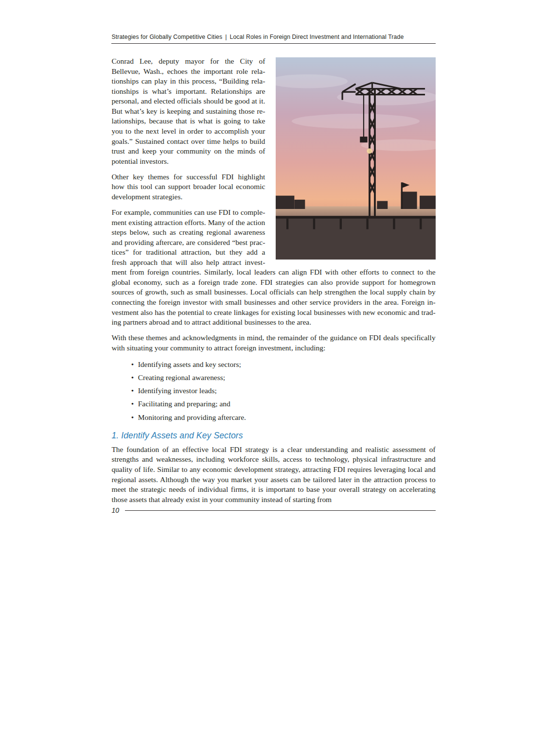Strategies for Globally Competitive Cities|Local Roles in Foreign Direct Investment and International Trade
Conrad Lee, deputy mayor for the City of Bellevue, Wash., echoes the important role relationships can play in this process, “Building relationships is what’s important. Relationships are personal, and elected officials should be good at it. But what’s key is keeping and sustaining those relationships, because that is what is going to take you to the next level in order to accomplish your goals.” Sustained contact over time helps to build trust and keep your community on the minds of potential investors.
Other key themes for successful FDI highlight how this tool can support broader local economic development strategies.
For example, communities can use FDI to complement existing attraction efforts. Many of the action steps below, such as creating regional awareness and providing aftercare, are considered “best practices” for traditional attraction, but they add a fresh approach that will also help attract investment from foreign countries. Similarly, local leaders can align FDI with other efforts to connect to the global economy, such as a foreign trade zone. FDI strategies can also provide support for homegrown sources of growth, such as small businesses. Local officials can help strengthen the local supply chain by connecting the foreign investor with small businesses and other service providers in the area. Foreign investment also has the potential to create linkages for existing local businesses with new economic and trading partners abroad and to attract additional businesses to the area.
With these themes and acknowledgments in mind, the remainder of the guidance on FDI deals specifically with situating your community to attract foreign investment, including:
Identifying assets and key sectors;
Creating regional awareness;
Identifying investor leads;
Facilitating and preparing; and
Monitoring and providing aftercare.
1. Identify Assets and Key Sectors
The foundation of an effective local FDI strategy is a clear understanding and realistic assessment of strengths and weaknesses, including workforce skills, access to technology, physical infrastructure and quality of life. Similar to any economic development strategy, attracting FDI requires leveraging local and regional assets. Although the way you market your assets can be tailored later in the attraction process to meet the strategic needs of individual firms, it is important to base your overall strategy on accelerating those assets that already exist in your community instead of starting from
10